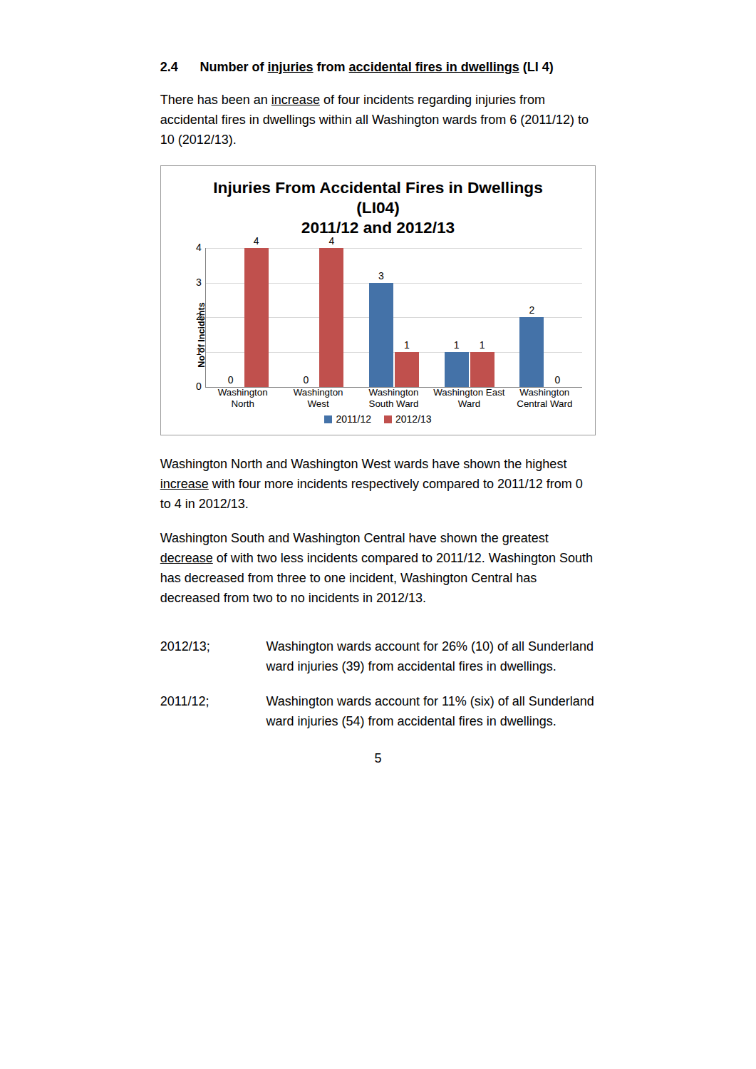2.4 Number of injuries from accidental fires in dwellings (LI 4)
There has been an increase of four incidents regarding injuries from accidental fires in dwellings within all Washington wards from 6 (2011/12) to 10 (2012/13).
Injuries From Accidental Fires in Dwellings
(LI04)
2011/12 and 2012/13
No of Incidents
4
3
2
1
0
0
4
0
4
3
1
1
1
2
0
Washington North
Washington West
Washington South Ward
Washington East Ward
Washington Central Ward
2011/12
2012/13
Washington North and Washington West wards have shown the highest increase with four more incidents respectively compared to 2011/12 from 0 to 4 in 2012/13.
Washington South and Washington Central have shown the greatest decrease of with two less incidents compared to 2011/12. Washington South has decreased from three to one incident, Washington Central has decreased from two to no incidents in 2012/13.
2012/13;
Washington wards account for 26% (10) of all Sunderland ward injuries (39) from accidental fires in dwellings.
2011/12;
Washington wards account for 11% (six) of all Sunderland ward injuries (54) from accidental fires in dwellings.
5